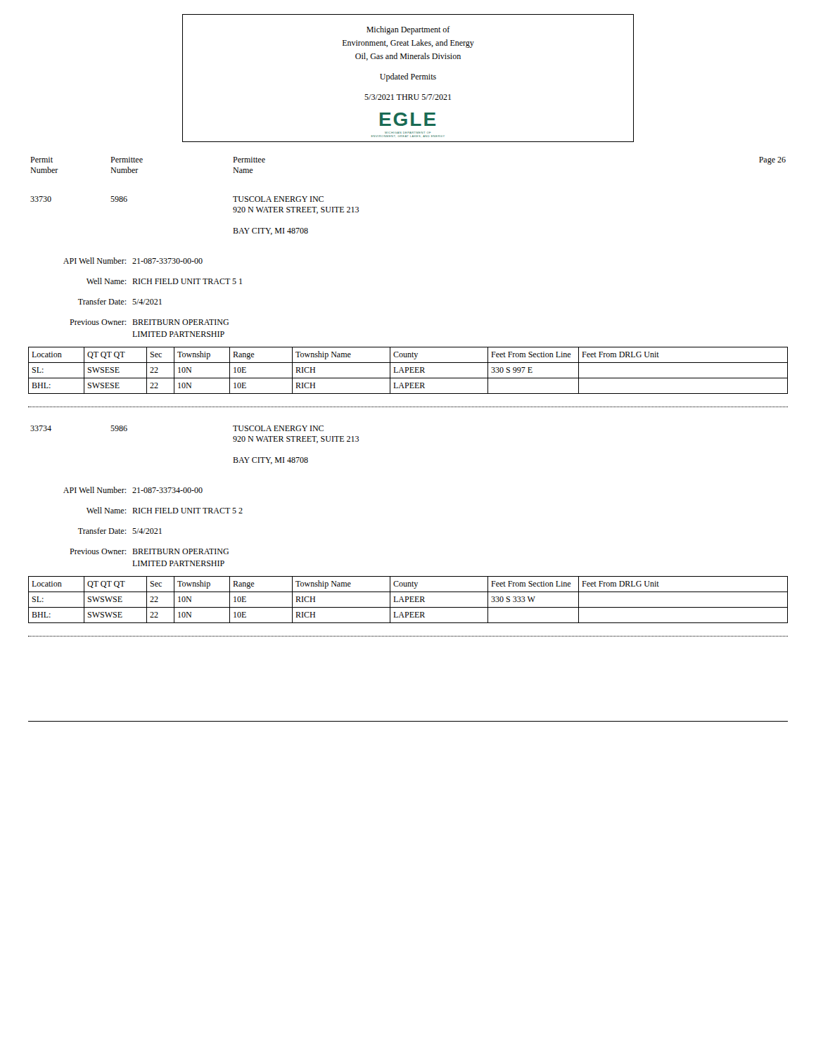Michigan Department of
Environment, Great Lakes, and Energy
Oil, Gas and Minerals Division
Updated Permits
5/3/2021 THRU 5/7/2021
EGLE
MICHIGAN DEPARTMENT OF
ENVIRONMENT, GREAT LAKES, AND ENERGY
| Permit Number | Permittee Number | Permittee Name | Page 26 |
| 33730 | 5986 | TUSCOLA ENERGY INC 920 N WATER STREET, SUITE 213 BAY CITY, MI 48708 |
API Well Number: 21-087-33730-00-00
Well Name: RICH FIELD UNIT TRACT 5 1
Transfer Date: 5/4/2021
Previous Owner: BREITBURN OPERATING
LIMITED PARTNERSHIP
| Location | QT QT QT | Sec | Township | Range | Township Name | County | Feet From Section Line | Feet From DRLG Unit |
| --- | --- | --- | --- | --- | --- | --- | --- | --- |
| SL: | SWSESE | 22 | 10N | 10E | RICH | LAPEER | 330 S 997 E | |
| BHL: | SWSESE | 22 | 10N | 10E | RICH | LAPEER | | |
| 33734 | 5986 | TUSCOLA ENERGY INC 920 N WATER STREET, SUITE 213 BAY CITY, MI 48708 |
API Well Number: 21-087-33734-00-00
Well Name: RICH FIELD UNIT TRACT 5 2
Transfer Date: 5/4/2021
Previous Owner: BREITBURN OPERATING
LIMITED PARTNERSHIP
| Location | QT QT QT | Sec | Township | Range | Township Name | County | Feet From Section Line | Feet From DRLG Unit |
| --- | --- | --- | --- | --- | --- | --- | --- | --- |
| SL: | SWSWSE | 22 | 10N | 10E | RICH | LAPEER | 330 S 333 W | |
| BHL: | SWSWSE | 22 | 10N | 10E | RICH | LAPEER | | |